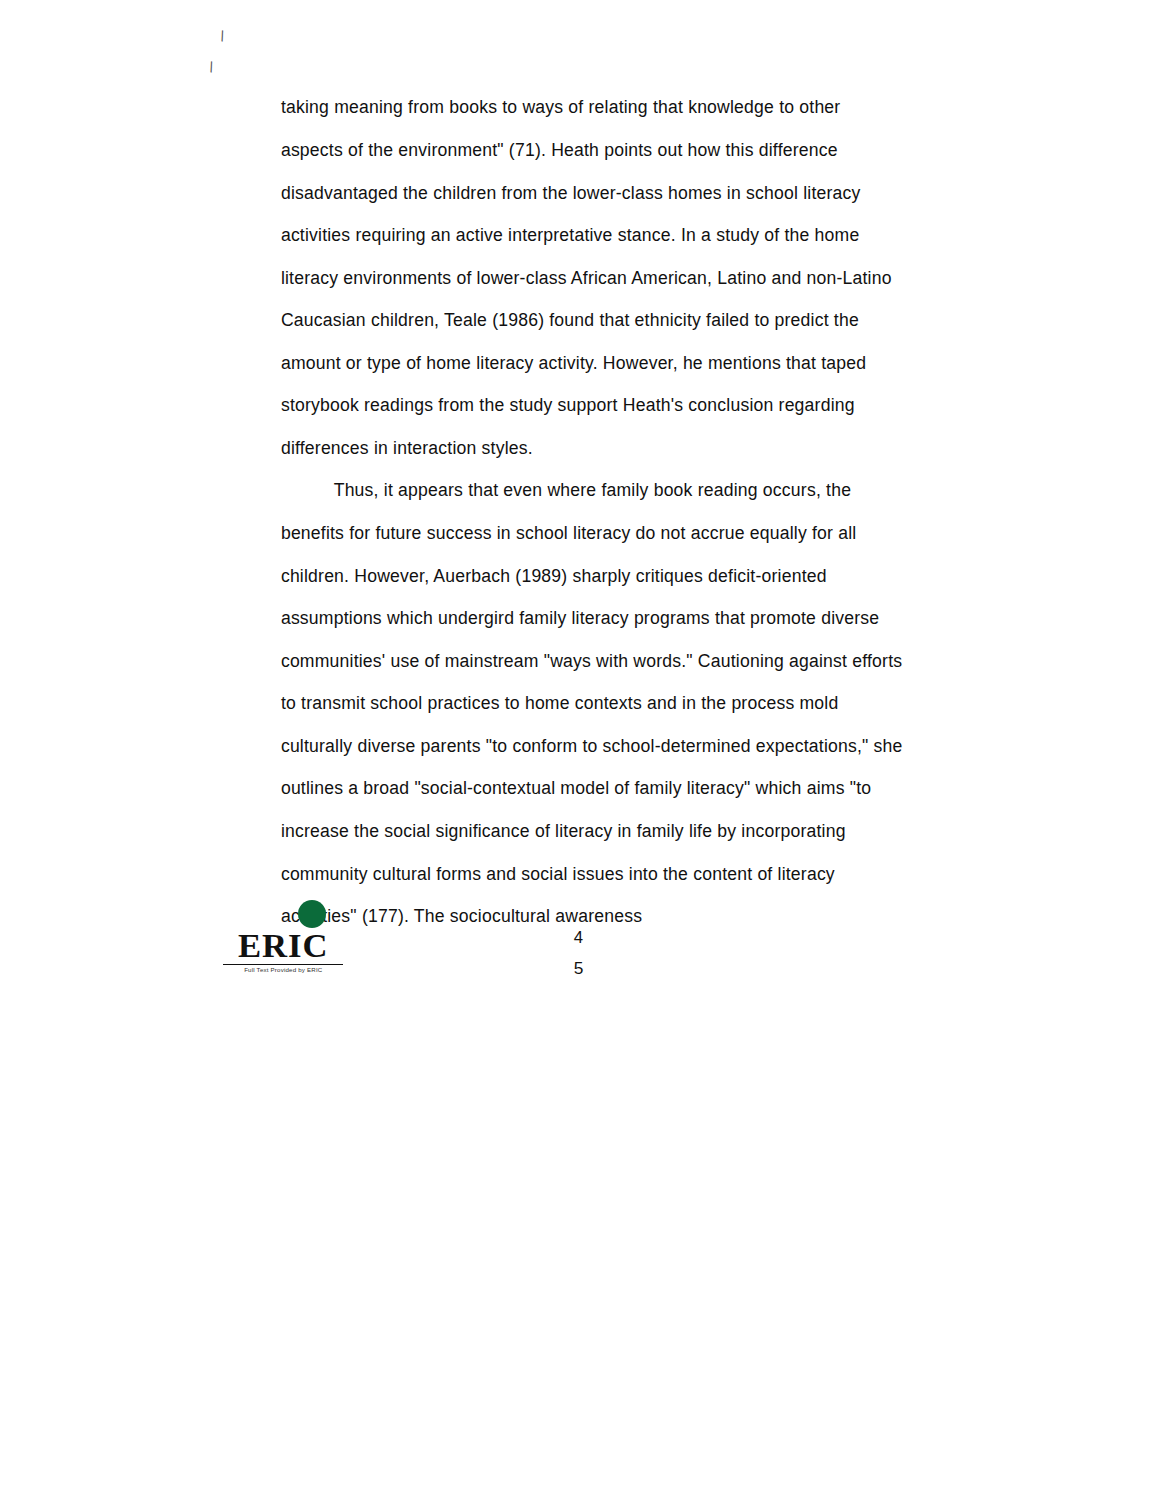\ \
taking meaning from books to ways of relating that knowledge to other aspects of the environment" (71). Heath points out how this difference disadvantaged the children from the lower-class homes in school literacy activities requiring an active interpretative stance. In a study of the home literacy environments of lower-class African American, Latino and non-Latino Caucasian children, Teale (1986) found that ethnicity failed to predict the amount or type of home literacy activity. However, he mentions that taped storybook readings from the study support Heath's conclusion regarding differences in interaction styles.
Thus, it appears that even where family book reading occurs, the benefits for future success in school literacy do not accrue equally for all children. However, Auerbach (1989) sharply critiques deficit-oriented assumptions which undergird family literacy programs that promote diverse communities' use of mainstream "ways with words." Cautioning against efforts to transmit school practices to home contexts and in the process mold culturally diverse parents "to conform to school-determined expectations," she outlines a broad "social-contextual model of family literacy" which aims "to increase the social significance of literacy in family life by incorporating community cultural forms and social issues into the content of literacy activities" (177). The sociocultural awareness
4
5
ERIC
Full Text Provided by ERIC